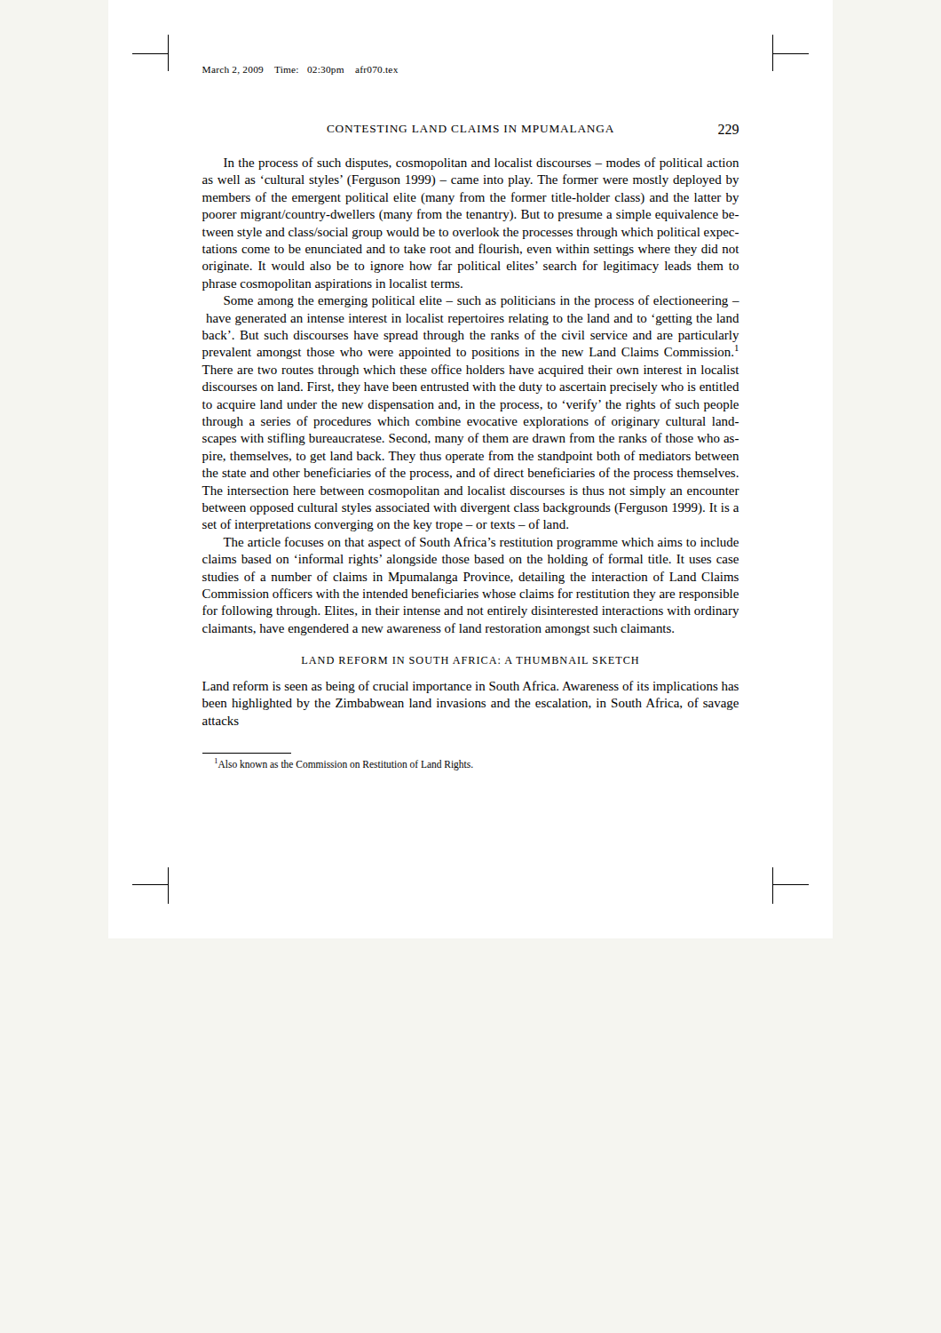March 2, 2009 Time: 02:30pm afr070.tex
CONTESTING LAND CLAIMS IN MPUMALANGA229
In the process of such disputes, cosmopolitan and localist discourses – modes of political action as well as ‘cultural styles’ (Ferguson 1999) – came into play. The former were mostly deployed by members of the emergent political elite (many from the former title-holder class) and the latter by poorer migrant/country-dwellers (many from the tenantry). But to presume a simple equivalence between style and class/social group would be to overlook the processes through which political expectations come to be enunciated and to take root and flourish, even within settings where they did not originate. It would also be to ignore how far political elites’ search for legitimacy leads them to phrase cosmopolitan aspirations in localist terms.
Some among the emerging political elite – such as politicians in the process of electioneering – have generated an intense interest in localist repertoires relating to the land and to ‘getting the land back’. But such discourses have spread through the ranks of the civil service and are particularly prevalent amongst those who were appointed to positions in the new Land Claims Commission.1 There are two routes through which these office holders have acquired their own interest in localist discourses on land. First, they have been entrusted with the duty to ascertain precisely who is entitled to acquire land under the new dispensation and, in the process, to ‘verify’ the rights of such people through a series of procedures which combine evocative explorations of originary cultural landscapes with stifling bureaucratese. Second, many of them are drawn from the ranks of those who aspire, themselves, to get land back. They thus operate from the standpoint both of mediators between the state and other beneficiaries of the process, and of direct beneficiaries of the process themselves. The intersection here between cosmopolitan and localist discourses is thus not simply an encounter between opposed cultural styles associated with divergent class backgrounds (Ferguson 1999). It is a set of interpretations converging on the key trope – or texts – of land.
The article focuses on that aspect of South Africa’s restitution programme which aims to include claims based on ‘informal rights’ alongside those based on the holding of formal title. It uses case studies of a number of claims in Mpumalanga Province, detailing the interaction of Land Claims Commission officers with the intended beneficiaries whose claims for restitution they are responsible for following through. Elites, in their intense and not entirely disinterested interactions with ordinary claimants, have engendered a new awareness of land restoration amongst such claimants.
Land reform in South Africa: a thumbnail sketch
Land reform is seen as being of crucial importance in South Africa. Awareness of its implications has been highlighted by the Zimbabwean land invasions and the escalation, in South Africa, of savage attacks
1Also known as the Commission on Restitution of Land Rights.